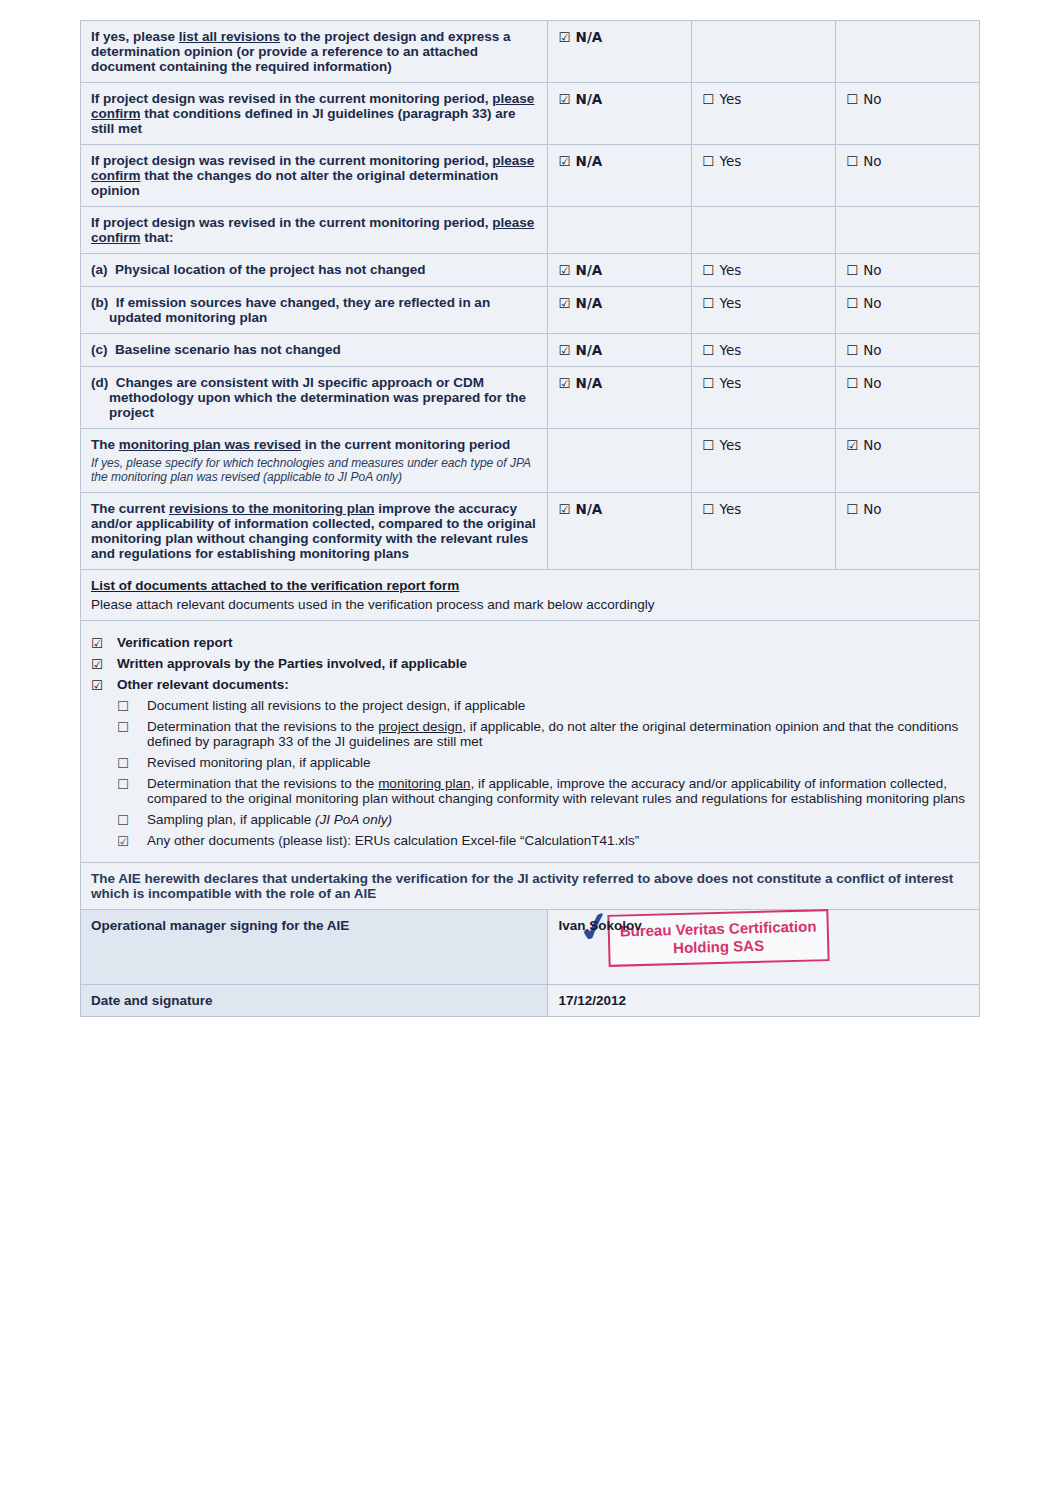| If yes, please list all revisions to the project design and express a determination opinion (or provide a reference to an attached document containing the required information) | N/A | | |
| If project design was revised in the current monitoring period, please confirm that conditions defined in JI guidelines (paragraph 33) are still met | N/A | Yes | No |
| If project design was revised in the current monitoring period, please confirm that the changes do not alter the original determination opinion | N/A | Yes | No |
| If project design was revised in the current monitoring period, please confirm that: | | | |
| (a) Physical location of the project has not changed | N/A | Yes | No |
| (b) If emission sources have changed, they are reflected in an updated monitoring plan | N/A | Yes | No |
| (c) Baseline scenario has not changed | N/A | Yes | No |
| (d) Changes are consistent with JI specific approach or CDM methodology upon which the determination was prepared for the project | N/A | Yes | No |
| The monitoring plan was revised in the current monitoring period If yes, please specify for which technologies and measures under each type of JPA the monitoring plan was revised (applicable to JI PoA only) | | Yes | No |
| The current revisions to the monitoring plan improve the accuracy and/or applicability of information collected, compared to the original monitoring plan without changing conformity with the relevant rules and regulations for establishing monitoring plans | N/A | Yes | No |
| List of documents attached to the verification report form Please attach relevant documents used in the verification process and mark below accordingly |
| Verification report Written approvals by the Parties involved, if applicable Other relevant documents: Document listing all revisions to the project design, if applicable Determination that the revisions to the project design , if applicable, do not alter the original determination opinion and that the conditions defined by paragraph 33 of the JI guidelines are still met Revised monitoring plan, if applicable Determination that the revisions to the monitoring plan , if applicable, improve the accuracy and/or applicability of information collected, compared to the original monitoring plan without changing conformity with relevant rules and regulations for establishing monitoring plans Sampling plan, if applicable (JI PoA only) Any other documents (please list): ERUs calculation Excel-file “CalculationT41.xls” |
| The AIE herewith declares that undertaking the verification for the JI activity referred to above does not constitute a conflict of interest which is incompatible with the role of an AIE |
| Operational manager signing for the AIE | Ivan Sokolov ✓ Bureau Veritas Certification Holding SAS |
| Date and signature | 17/12/2012 |